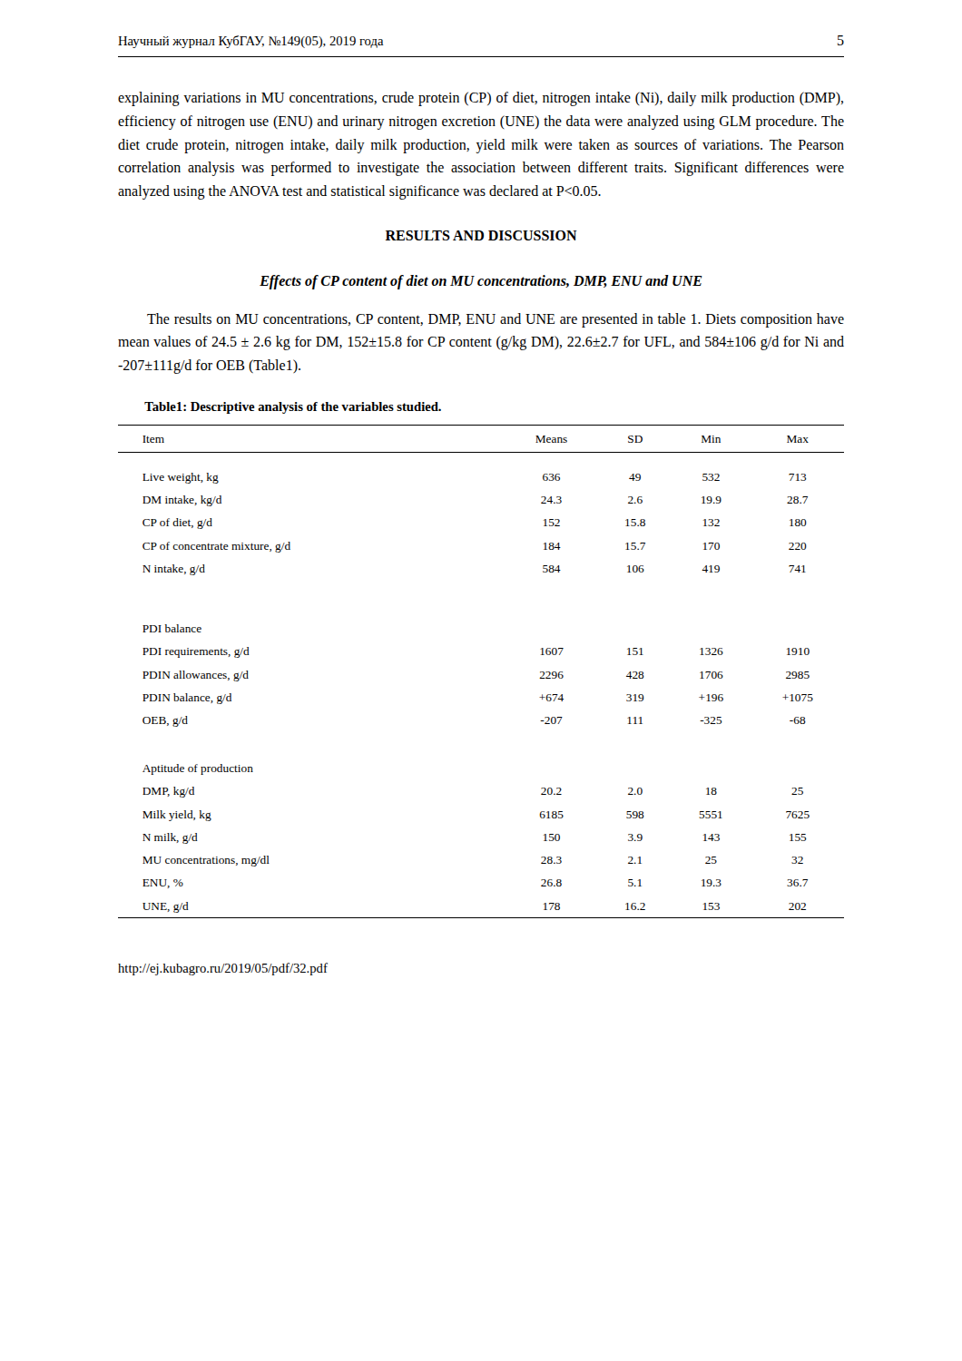Научный журнал КубГАУ, №149(05), 2019 года 5
explaining variations in MU concentrations, crude protein (CP) of diet, nitrogen intake (Ni), daily milk production (DMP), efficiency of nitrogen use (ENU) and urinary nitrogen excretion (UNE) the data were analyzed using GLM procedure. The diet crude protein, nitrogen intake, daily milk production, yield milk were taken as sources of variations. The Pearson correlation analysis was performed to investigate the association between different traits. Significant differences were analyzed using the ANOVA test and statistical significance was declared at P<0.05.
RESULTS AND DISCUSSION
Effects of CP content of diet on MU concentrations, DMP, ENU and UNE
The results on MU concentrations, CP content, DMP, ENU and UNE are presented in table 1. Diets composition have mean values of 24.5 ± 2.6 kg for DM, 152±15.8 for CP content (g/kg DM), 22.6±2.7 for UFL, and 584±106 g/d for Ni and -207±111g/d for OEB (Table1).
Table1: Descriptive analysis of the variables studied.
| Item | Means | SD | Min | Max |
| --- | --- | --- | --- | --- |
| Live weight, kg | 636 | 49 | 532 | 713 |
| DM intake, kg/d | 24.3 | 2.6 | 19.9 | 28.7 |
| CP of diet, g/d | 152 | 15.8 | 132 | 180 |
| CP of concentrate mixture, g/d | 184 | 15.7 | 170 | 220 |
| N intake, g/d | 584 | 106 | 419 | 741 |
| PDI balance | | | | |
| PDI requirements, g/d | 1607 | 151 | 1326 | 1910 |
| PDIN allowances, g/d | 2296 | 428 | 1706 | 2985 |
| PDIN balance, g/d | +674 | 319 | +196 | +1075 |
| OEB, g/d | -207 | 111 | -325 | -68 |
| Aptitude of production | | | | |
| DMP, kg/d | 20.2 | 2.0 | 18 | 25 |
| Milk yield, kg | 6185 | 598 | 5551 | 7625 |
| N milk, g/d | 150 | 3.9 | 143 | 155 |
| MU concentrations, mg/dl | 28.3 | 2.1 | 25 | 32 |
| ENU, % | 26.8 | 5.1 | 19.3 | 36.7 |
| UNE, g/d | 178 | 16.2 | 153 | 202 |
http://ej.kubagro.ru/2019/05/pdf/32.pdf